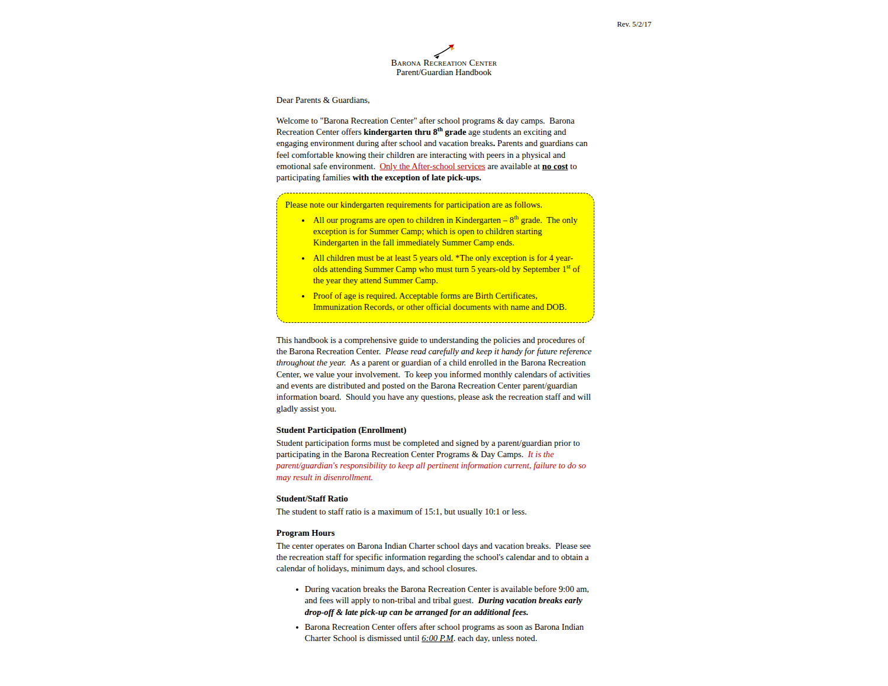Rev. 5/2/17
Barona Recreation Center
Parent/Guardian Handbook
Dear Parents & Guardians,
Welcome to "Barona Recreation Center" after school programs & day camps. Barona Recreation Center offers kindergarten thru 8th grade age students an exciting and engaging environment during after school and vacation breaks. Parents and guardians can feel comfortable knowing their children are interacting with peers in a physical and emotional safe environment. Only the After-school services are available at no cost to participating families with the exception of late pick-ups.
Please note our kindergarten requirements for participation are as follows.
All our programs are open to children in Kindergarten – 8th grade. The only exception is for Summer Camp; which is open to children starting Kindergarten in the fall immediately Summer Camp ends.
All children must be at least 5 years old. *The only exception is for 4 year-olds attending Summer Camp who must turn 5 years-old by September 1st of the year they attend Summer Camp.
Proof of age is required. Acceptable forms are Birth Certificates, Immunization Records, or other official documents with name and DOB.
This handbook is a comprehensive guide to understanding the policies and procedures of the Barona Recreation Center. Please read carefully and keep it handy for future reference throughout the year. As a parent or guardian of a child enrolled in the Barona Recreation Center, we value your involvement. To keep you informed monthly calendars of activities and events are distributed and posted on the Barona Recreation Center parent/guardian information board. Should you have any questions, please ask the recreation staff and will gladly assist you.
Student Participation (Enrollment)
Student participation forms must be completed and signed by a parent/guardian prior to participating in the Barona Recreation Center Programs & Day Camps. It is the parent/guardian's responsibility to keep all pertinent information current, failure to do so may result in disenrollment.
Student/Staff Ratio
The student to staff ratio is a maximum of 15:1, but usually 10:1 or less.
Program Hours
The center operates on Barona Indian Charter school days and vacation breaks. Please see the recreation staff for specific information regarding the school's calendar and to obtain a calendar of holidays, minimum days, and school closures.
During vacation breaks the Barona Recreation Center is available before 9:00 am, and fees will apply to non-tribal and tribal guest. During vacation breaks early drop-off & late pick-up can be arranged for an additional fees.
Barona Recreation Center offers after school programs as soon as Barona Indian Charter School is dismissed until 6:00 P.M. each day, unless noted.